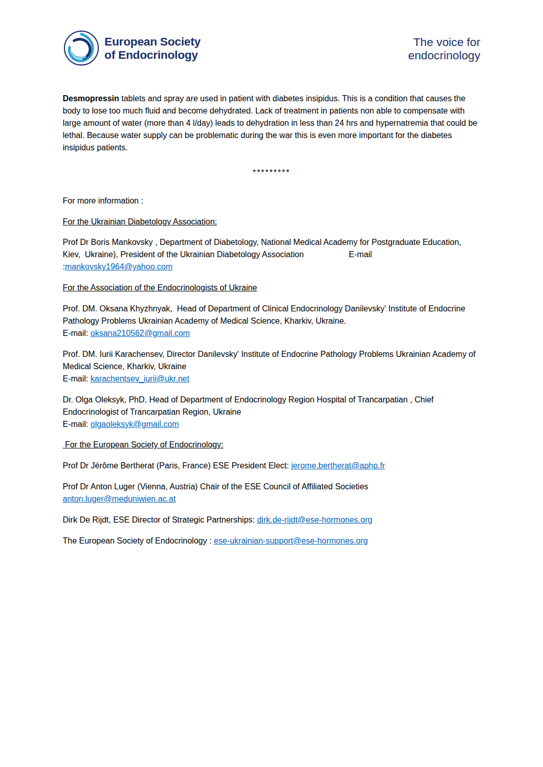European Society
of Endocrinology
The voice for
endocrinology
Desmopressin tablets and spray are used in patient with diabetes insipidus. This is a condition that causes the body to lose too much fluid and become dehydrated. Lack of treatment in patients non able to compensate with large amount of water (more than 4 l/day) leads to dehydration in less than 24 hrs and hypernatremia that could be lethal. Because water supply can be problematic during the war this is even more important for the diabetes insipidus patients.
*********
For more information :
For the Ukrainian Diabetology Association:
Prof Dr Boris Mankovsky , Department of Diabetology, National Medical Academy for Postgraduate Education, Kiev, Ukraine), President of the Ukrainian Diabetology Association E-mail :mankovsky1964@yahoo.com
For the Association of the Endocrinologists of Ukraine
Prof. DM. Oksana Khyzhnyak, Head of Department of Clinical Endocrinology Danilevsky' Institute of Endocrine Pathology Problems Ukrainian Academy of Medical Science, Kharkiv, Ukraine.
E-mail: oksana210562@gmail.com
Prof. DM. Iurii Karachensev, Director Danilevsky' Institute of Endocrine Pathology Problems Ukrainian Academy of Medical Science, Kharkiv, Ukraine
E-mail: karachentsev_iurii@ukr.net
Dr. Olga Oleksyk, PhD, Head of Department of Endocrinology Region Hospital of Trancarpatian , Chief Endocrinologist of Trancarpatian Region, Ukraine
E-mail: olgaoleksyk@gmail.com
For the European Society of Endocrinology:
Prof Dr Jérôme Bertherat (Paris, France) ESE President Elect: jerome.bertherat@aphp.fr
Prof Dr Anton Luger (Vienna, Austria) Chair of the ESE Council of Affiliated Societies
anton.luger@meduniwien.ac.at
Dirk De Rijdt, ESE Director of Strategic Partnerships: dirk.de-rijdt@ese-hormones.org
The European Society of Endocrinology : ese-ukrainian-support@ese-hormones.org